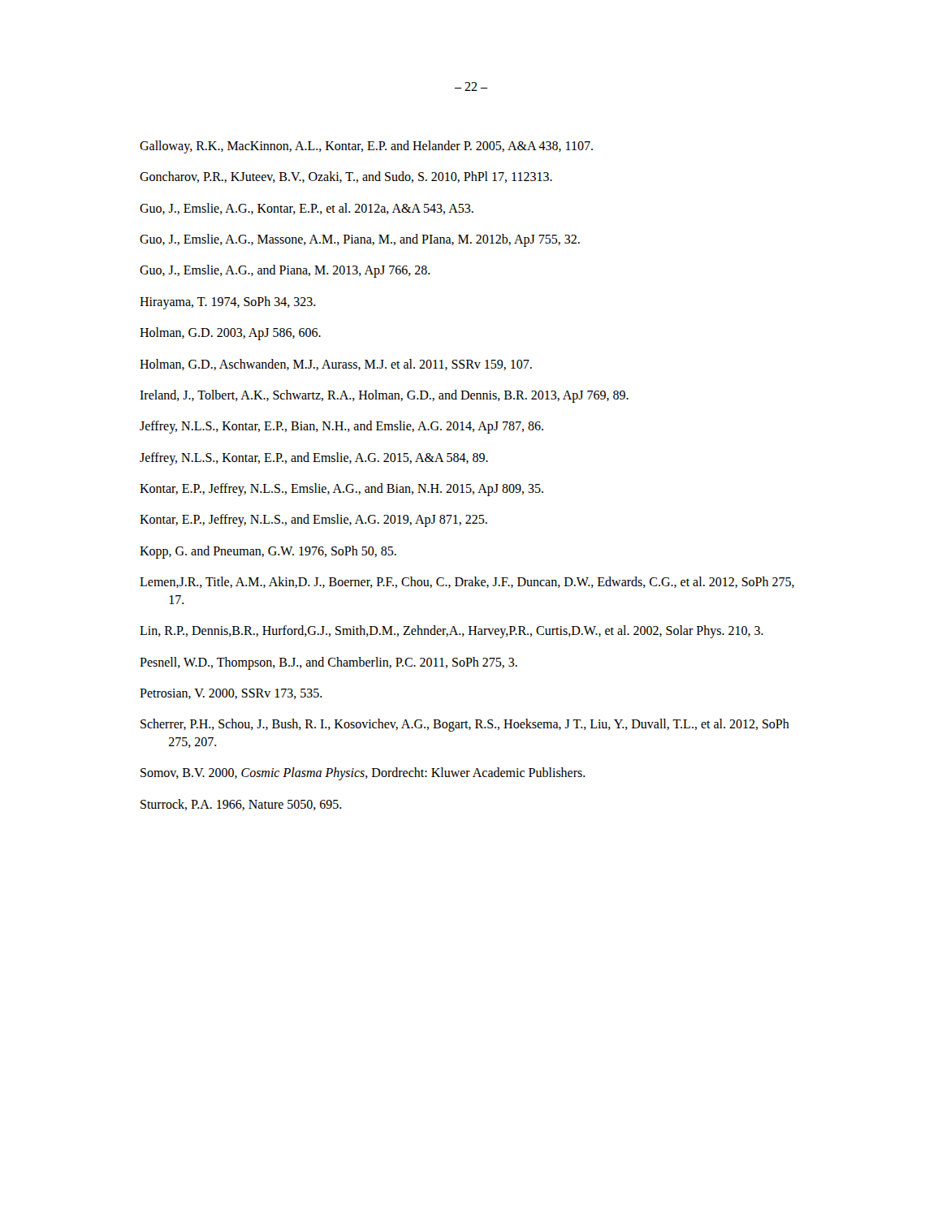– 22 –
Galloway, R.K., MacKinnon, A.L., Kontar, E.P. and Helander P. 2005, A&A 438, 1107.
Goncharov, P.R., KJuteev, B.V., Ozaki, T., and Sudo, S. 2010, PhPl 17, 112313.
Guo, J., Emslie, A.G., Kontar, E.P., et al. 2012a, A&A 543, A53.
Guo, J., Emslie, A.G., Massone, A.M., Piana, M., and PIana, M. 2012b, ApJ 755, 32.
Guo, J., Emslie, A.G., and Piana, M. 2013, ApJ 766, 28.
Hirayama, T. 1974, SoPh 34, 323.
Holman, G.D. 2003, ApJ 586, 606.
Holman, G.D., Aschwanden, M.J., Aurass, M.J. et al. 2011, SSRv 159, 107.
Ireland, J., Tolbert, A.K., Schwartz, R.A., Holman, G.D., and Dennis, B.R. 2013, ApJ 769, 89.
Jeffrey, N.L.S., Kontar, E.P., Bian, N.H., and Emslie, A.G. 2014, ApJ 787, 86.
Jeffrey, N.L.S., Kontar, E.P., and Emslie, A.G. 2015, A&A 584, 89.
Kontar, E.P., Jeffrey, N.L.S., Emslie, A.G., and Bian, N.H. 2015, ApJ 809, 35.
Kontar, E.P., Jeffrey, N.L.S., and Emslie, A.G. 2019, ApJ 871, 225.
Kopp, G. and Pneuman, G.W. 1976, SoPh 50, 85.
Lemen,J.R., Title, A.M., Akin,D. J., Boerner, P.F., Chou, C., Drake, J.F., Duncan, D.W., Edwards, C.G., et al. 2012, SoPh 275, 17.
Lin, R.P., Dennis,B.R., Hurford,G.J., Smith,D.M., Zehnder,A., Harvey,P.R., Curtis,D.W., et al. 2002, Solar Phys. 210, 3.
Pesnell, W.D., Thompson, B.J., and Chamberlin, P.C. 2011, SoPh 275, 3.
Petrosian, V. 2000, SSRv 173, 535.
Scherrer, P.H., Schou, J., Bush, R. I., Kosovichev, A.G., Bogart, R.S., Hoeksema, J T., Liu, Y., Duvall, T.L., et al. 2012, SoPh 275, 207.
Somov, B.V. 2000, Cosmic Plasma Physics, Dordrecht: Kluwer Academic Publishers.
Sturrock, P.A. 1966, Nature 5050, 695.